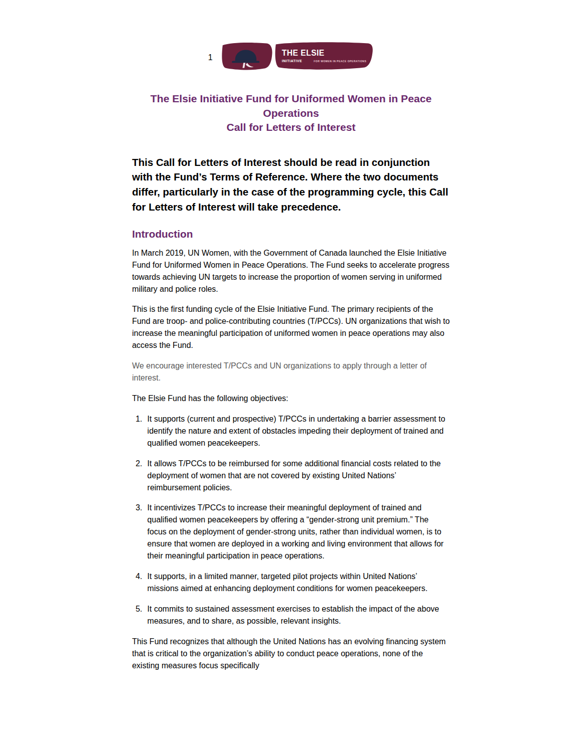1
THE ELSIE INITIATIVE FOR WOMEN IN PEACE OPERATIONS
The Elsie Initiative Fund for Uniformed Women in Peace Operations Call for Letters of Interest
This Call for Letters of Interest should be read in conjunction with the Fund’s Terms of Reference. Where the two documents differ, particularly in the case of the programming cycle, this Call for Letters of Interest will take precedence.
Introduction
In March 2019, UN Women, with the Government of Canada launched the Elsie Initiative Fund for Uniformed Women in Peace Operations. The Fund seeks to accelerate progress towards achieving UN targets to increase the proportion of women serving in uniformed military and police roles.
This is the first funding cycle of the Elsie Initiative Fund. The primary recipients of the Fund are troop- and police-contributing countries (T/PCCs). UN organizations that wish to increase the meaningful participation of uniformed women in peace operations may also access the Fund.
We encourage interested T/PCCs and UN organizations to apply through a letter of interest.
The Elsie Fund has the following objectives:
It supports (current and prospective) T/PCCs in undertaking a barrier assessment to identify the nature and extent of obstacles impeding their deployment of trained and qualified women peacekeepers.
It allows T/PCCs to be reimbursed for some additional financial costs related to the deployment of women that are not covered by existing United Nations’ reimbursement policies.
It incentivizes T/PCCs to increase their meaningful deployment of trained and qualified women peacekeepers by offering a “gender-strong unit premium.” The focus on the deployment of gender-strong units, rather than individual women, is to ensure that women are deployed in a working and living environment that allows for their meaningful participation in peace operations.
It supports, in a limited manner, targeted pilot projects within United Nations’ missions aimed at enhancing deployment conditions for women peacekeepers.
It commits to sustained assessment exercises to establish the impact of the above measures, and to share, as possible, relevant insights.
This Fund recognizes that although the United Nations has an evolving financing system that is critical to the organization’s ability to conduct peace operations, none of the existing measures focus specifically